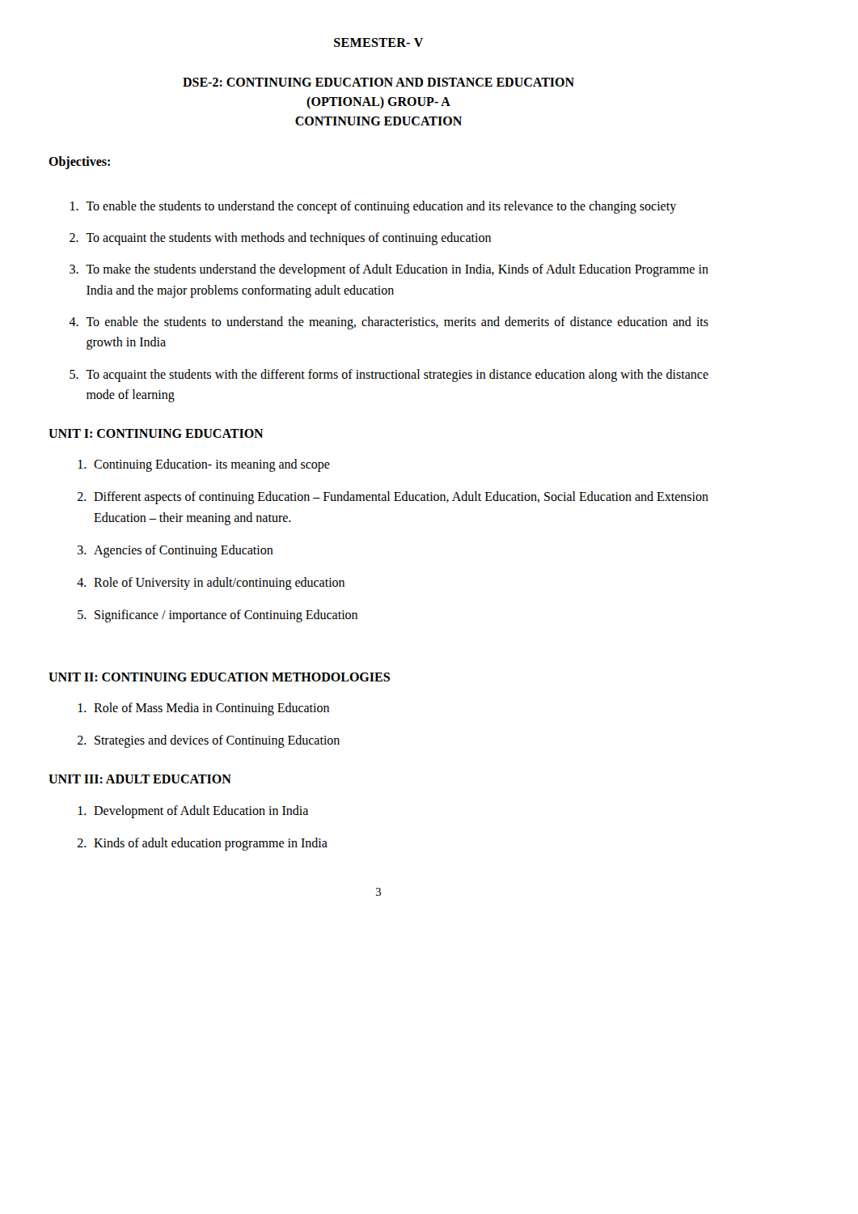SEMESTER- V
DSE-2: CONTINUING EDUCATION AND DISTANCE EDUCATION (OPTIONAL) GROUP- A CONTINUING EDUCATION
Objectives:
To enable the students to understand the concept of continuing education and its relevance to the changing society
To acquaint the students with methods and techniques of continuing education
To make the students understand the development of Adult Education in India, Kinds of Adult Education Programme in India and the major problems conformating adult education
To enable the students to understand the meaning, characteristics, merits and demerits of distance education and its growth in India
To acquaint the students with the different forms of instructional strategies in distance education along with the distance mode of learning
UNIT I: CONTINUING EDUCATION
Continuing Education- its meaning and scope
Different aspects of continuing Education – Fundamental Education, Adult Education, Social Education and Extension Education – their meaning and nature.
Agencies of Continuing Education
Role of University in adult/continuing education
Significance / importance of Continuing Education
UNIT II: CONTINUING EDUCATION METHODOLOGIES
Role of Mass Media in Continuing Education
Strategies and devices of Continuing Education
UNIT III: ADULT EDUCATION
Development of Adult Education in India
Kinds of adult education programme in India
3